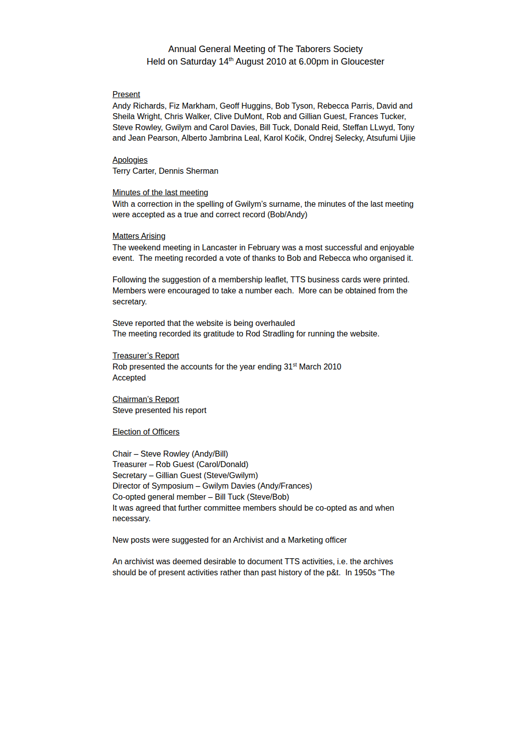Annual General Meeting of The Taborers Society
Held on Saturday 14th August 2010 at 6.00pm in Gloucester
Present
Andy Richards, Fiz Markham, Geoff Huggins, Bob Tyson, Rebecca Parris, David and Sheila Wright, Chris Walker, Clive DuMont, Rob and Gillian Guest, Frances Tucker, Steve Rowley, Gwilym and Carol Davies, Bill Tuck, Donald Reid, Steffan LLwyd, Tony and Jean Pearson, Alberto Jambrina Leal, Karol Kočik, Ondrej Selecky, Atsufumi Ujiie
Apologies
Terry Carter, Dennis Sherman
Minutes of the last meeting
With a correction in the spelling of Gwilym’s surname, the minutes of the last meeting were accepted as a true and correct record (Bob/Andy)
Matters Arising
The weekend meeting in Lancaster in February was a most successful and enjoyable event. The meeting recorded a vote of thanks to Bob and Rebecca who organised it.
Following the suggestion of a membership leaflet, TTS business cards were printed. Members were encouraged to take a number each. More can be obtained from the secretary.
Steve reported that the website is being overhauled
The meeting recorded its gratitude to Rod Stradling for running the website.
Treasurer’s Report
Rob presented the accounts for the year ending 31st March 2010
Accepted
Chairman’s Report
Steve presented his report
Election of Officers
Chair – Steve Rowley (Andy/Bill)
Treasurer – Rob Guest (Carol/Donald)
Secretary – Gillian Guest (Steve/Gwilym)
Director of Symposium – Gwilym Davies (Andy/Frances)
Co-opted general member – Bill Tuck (Steve/Bob)
It was agreed that further committee members should be co-opted as and when necessary.
New posts were suggested for an Archivist and a Marketing officer
An archivist was deemed desirable to document TTS activities, i.e. the archives should be of present activities rather than past history of the p&t. In 1950s “The